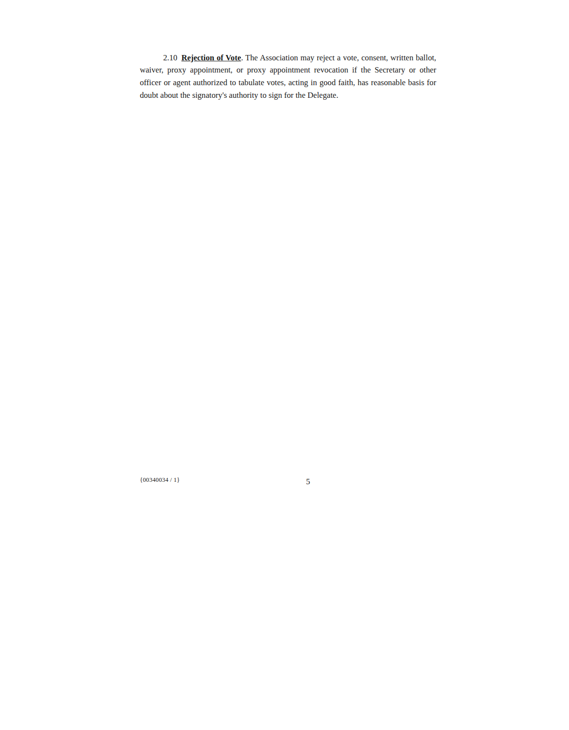2.10 Rejection of Vote. The Association may reject a vote, consent, written ballot, waiver, proxy appointment, or proxy appointment revocation if the Secretary or other officer or agent authorized to tabulate votes, acting in good faith, has reasonable basis for doubt about the signatory's authority to sign for the Delegate.
{00340034 / 1}
5